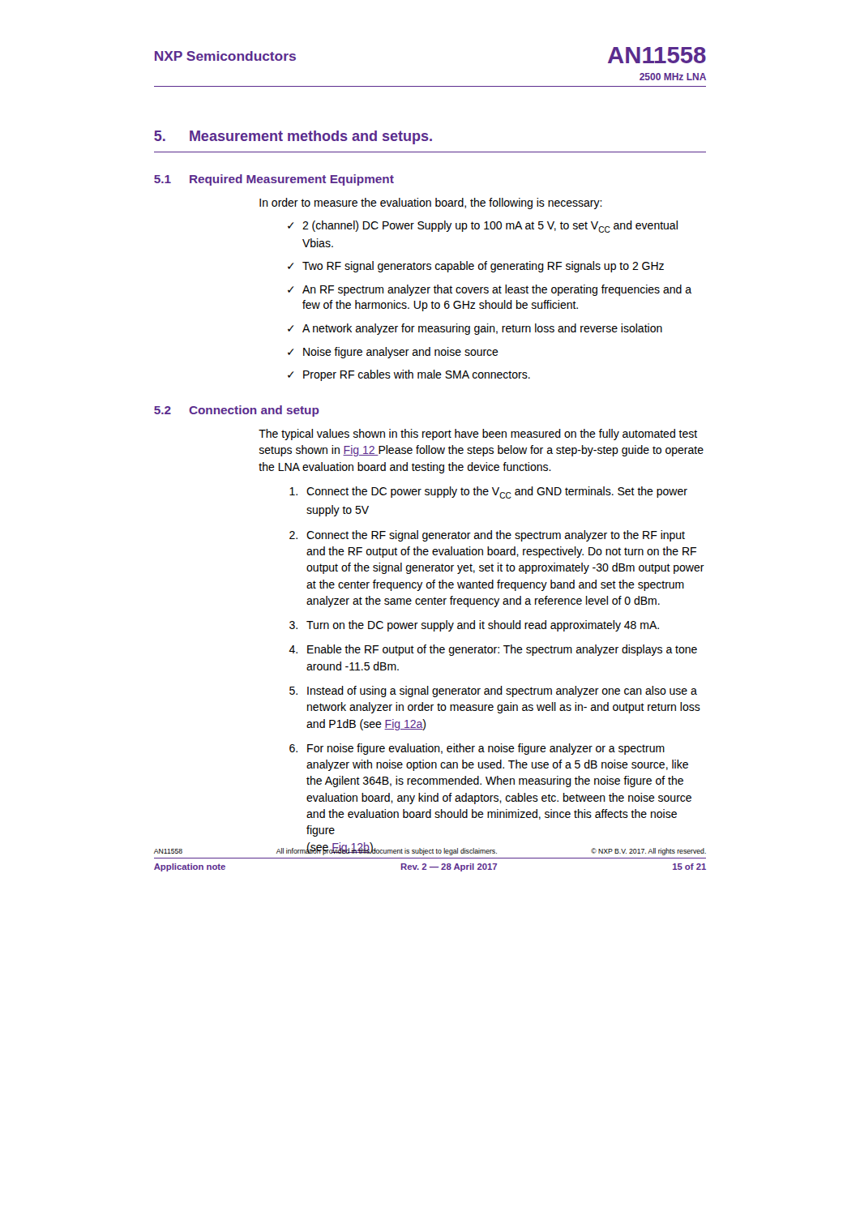NXP Semiconductors
AN11558
2500 MHz LNA
5. Measurement methods and setups.
5.1 Required Measurement Equipment
In order to measure the evaluation board, the following is necessary:
2 (channel) DC Power Supply up to 100 mA at 5 V, to set VCC and eventual Vbias.
Two RF signal generators capable of generating RF signals up to 2 GHz
An RF spectrum analyzer that covers at least the operating frequencies and a few of the harmonics. Up to 6 GHz should be sufficient.
A network analyzer for measuring gain, return loss and reverse isolation
Noise figure analyser and noise source
Proper RF cables with male SMA connectors.
5.2 Connection and setup
The typical values shown in this report have been measured on the fully automated test setups shown in Fig 12 Please follow the steps below for a step-by-step guide to operate the LNA evaluation board and testing the device functions.
Connect the DC power supply to the VCC and GND terminals. Set the power supply to 5V
Connect the RF signal generator and the spectrum analyzer to the RF input and the RF output of the evaluation board, respectively. Do not turn on the RF output of the signal generator yet, set it to approximately -30 dBm output power at the center frequency of the wanted frequency band and set the spectrum analyzer at the same center frequency and a reference level of 0 dBm.
Turn on the DC power supply and it should read approximately 48 mA.
Enable the RF output of the generator: The spectrum analyzer displays a tone around -11.5 dBm.
Instead of using a signal generator and spectrum analyzer one can also use a network analyzer in order to measure gain as well as in- and output return loss and P1dB (see Fig 12a)
For noise figure evaluation, either a noise figure analyzer or a spectrum analyzer with noise option can be used. The use of a 5 dB noise source, like the Agilent 364B, is recommended. When measuring the noise figure of the evaluation board, any kind of adaptors, cables etc. between the noise source and the evaluation board should be minimized, since this affects the noise figure
(see Fig 12b).
AN11558
All information provided in this document is subject to legal disclaimers.
© NXP B.V. 2017. All rights reserved.
Application note
Rev. 2 — 28 April 2017
15 of 21